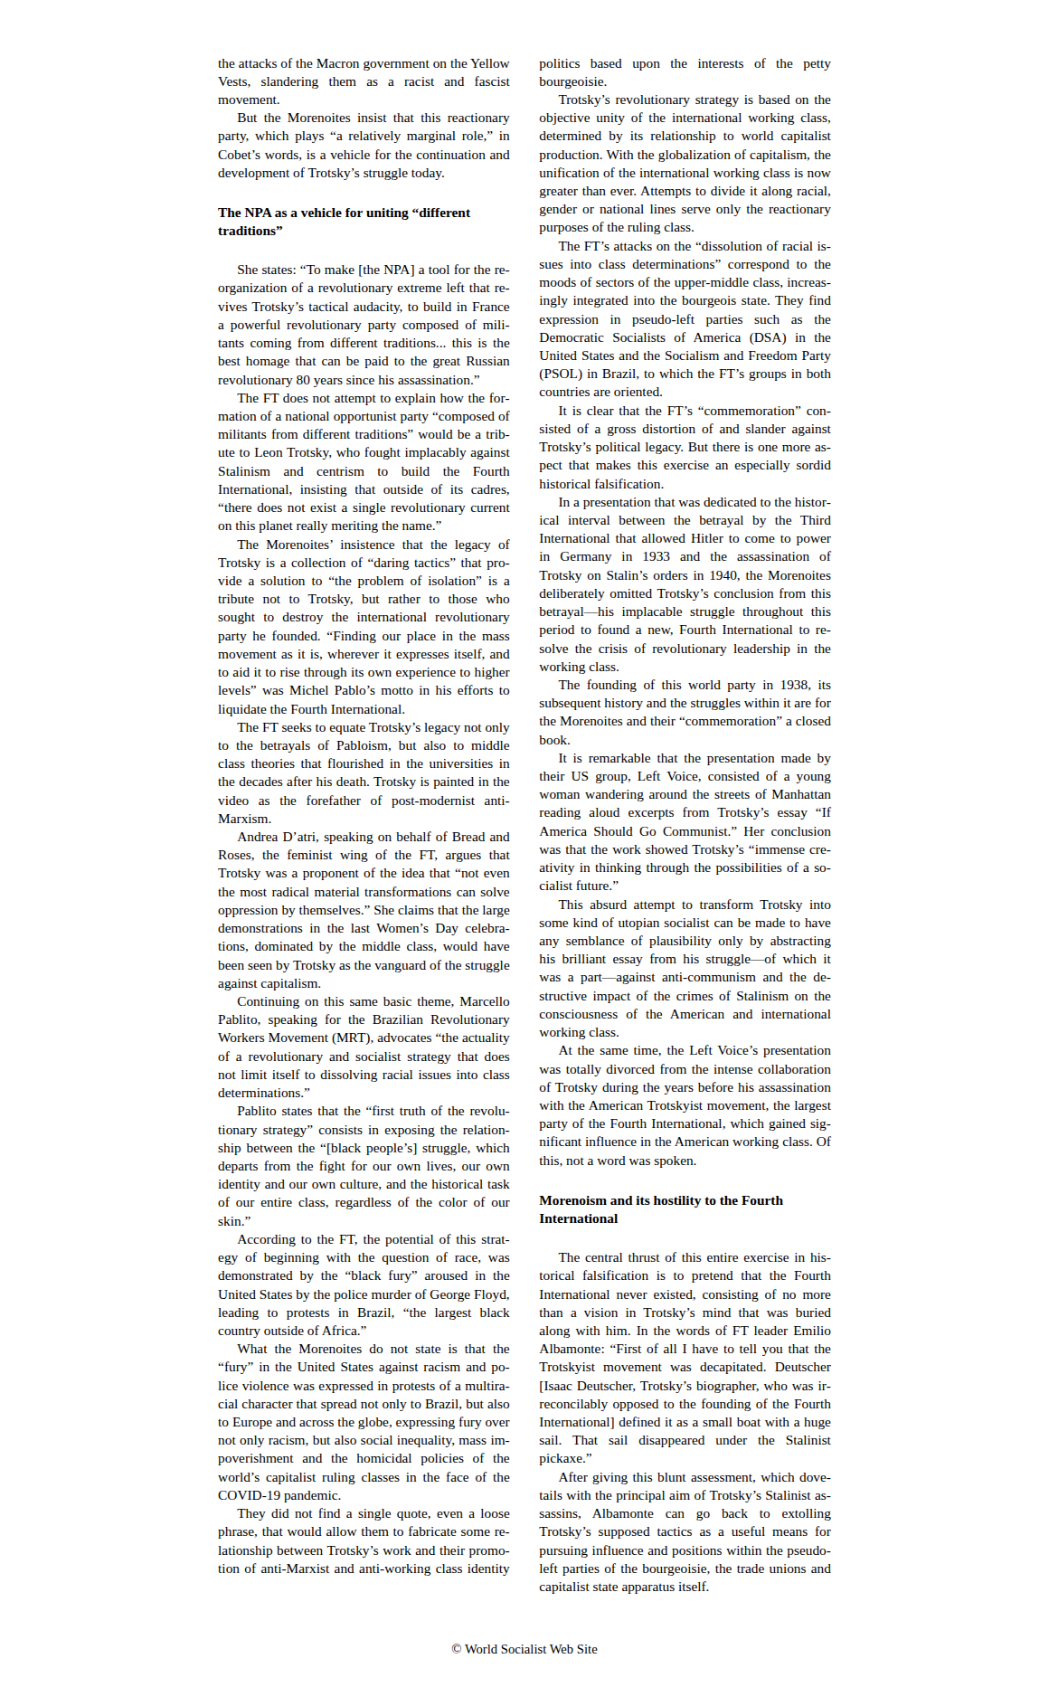the attacks of the Macron government on the Yellow Vests, slandering them as a racist and fascist movement.
But the Morenoites insist that this reactionary party, which plays “a relatively marginal role,” in Cobet’s words, is a vehicle for the continuation and development of Trotsky’s struggle today.
The NPA as a vehicle for uniting “different traditions”
She states: “To make [the NPA] a tool for the reorganization of a revolutionary extreme left that revives Trotsky’s tactical audacity, to build in France a powerful revolutionary party composed of militants coming from different traditions... this is the best homage that can be paid to the great Russian revolutionary 80 years since his assassination.”
The FT does not attempt to explain how the formation of a national opportunist party “composed of militants from different traditions” would be a tribute to Leon Trotsky, who fought implacably against Stalinism and centrism to build the Fourth International, insisting that outside of its cadres, “there does not exist a single revolutionary current on this planet really meriting the name.”
The Morenoites’ insistence that the legacy of Trotsky is a collection of “daring tactics” that provide a solution to “the problem of isolation” is a tribute not to Trotsky, but rather to those who sought to destroy the international revolutionary party he founded. “Finding our place in the mass movement as it is, wherever it expresses itself, and to aid it to rise through its own experience to higher levels” was Michel Pablo’s motto in his efforts to liquidate the Fourth International.
The FT seeks to equate Trotsky’s legacy not only to the betrayals of Pabloism, but also to middle class theories that flourished in the universities in the decades after his death. Trotsky is painted in the video as the forefather of post-modernist anti-Marxism.
Andrea D’atri, speaking on behalf of Bread and Roses, the feminist wing of the FT, argues that Trotsky was a proponent of the idea that “not even the most radical material transformations can solve oppression by themselves.” She claims that the large demonstrations in the last Women’s Day celebrations, dominated by the middle class, would have been seen by Trotsky as the vanguard of the struggle against capitalism.
Continuing on this same basic theme, Marcello Pablito, speaking for the Brazilian Revolutionary Workers Movement (MRT), advocates “the actuality of a revolutionary and socialist strategy that does not limit itself to dissolving racial issues into class determinations.”
Pablito states that the “first truth of the revolutionary strategy” consists in exposing the relationship between the “[black people’s] struggle, which departs from the fight for our own lives, our own identity and our own culture, and the historical task of our entire class, regardless of the color of our skin.”
According to the FT, the potential of this strategy of beginning with the question of race, was demonstrated by the “black fury” aroused in the United States by the police murder of George Floyd, leading to protests in Brazil, “the largest black country outside of Africa.”
What the Morenoites do not state is that the “fury” in the United States against racism and police violence was expressed in protests of a multiracial character that spread not only to Brazil, but also to Europe and across the globe, expressing fury over not only racism, but also social inequality, mass impoverishment and the homicidal policies of the world’s capitalist ruling classes in the face of the COVID-19 pandemic.
They did not find a single quote, even a loose phrase, that would allow them to fabricate some relationship between Trotsky’s work and their promotion of anti-Marxist and anti-working class identity politics based upon the interests of the petty bourgeoisie.
Trotsky’s revolutionary strategy is based on the objective unity of the international working class, determined by its relationship to world capitalist production. With the globalization of capitalism, the unification of the international working class is now greater than ever. Attempts to divide it along racial, gender or national lines serve only the reactionary purposes of the ruling class.
The FT’s attacks on the “dissolution of racial issues into class determinations” correspond to the moods of sectors of the upper-middle class, increasingly integrated into the bourgeois state. They find expression in pseudo-left parties such as the Democratic Socialists of America (DSA) in the United States and the Socialism and Freedom Party (PSOL) in Brazil, to which the FT’s groups in both countries are oriented.
It is clear that the FT’s “commemoration” consisted of a gross distortion of and slander against Trotsky’s political legacy. But there is one more aspect that makes this exercise an especially sordid historical falsification.
In a presentation that was dedicated to the historical interval between the betrayal by the Third International that allowed Hitler to come to power in Germany in 1933 and the assassination of Trotsky on Stalin’s orders in 1940, the Morenoites deliberately omitted Trotsky’s conclusion from this betrayal—his implacable struggle throughout this period to found a new, Fourth International to resolve the crisis of revolutionary leadership in the working class.
The founding of this world party in 1938, its subsequent history and the struggles within it are for the Morenoites and their “commemoration” a closed book.
It is remarkable that the presentation made by their US group, Left Voice, consisted of a young woman wandering around the streets of Manhattan reading aloud excerpts from Trotsky’s essay “If America Should Go Communist.” Her conclusion was that the work showed Trotsky’s “immense creativity in thinking through the possibilities of a socialist future.”
This absurd attempt to transform Trotsky into some kind of utopian socialist can be made to have any semblance of plausibility only by abstracting his brilliant essay from his struggle—of which it was a part—against anti-communism and the destructive impact of the crimes of Stalinism on the consciousness of the American and international working class.
At the same time, the Left Voice’s presentation was totally divorced from the intense collaboration of Trotsky during the years before his assassination with the American Trotskyist movement, the largest party of the Fourth International, which gained significant influence in the American working class. Of this, not a word was spoken.
Morenoism and its hostility to the Fourth International
The central thrust of this entire exercise in historical falsification is to pretend that the Fourth International never existed, consisting of no more than a vision in Trotsky’s mind that was buried along with him. In the words of FT leader Emilio Albamonte: “First of all I have to tell you that the Trotskyist movement was decapitated. Deutscher [Isaac Deutscher, Trotsky’s biographer, who was irreconcilably opposed to the founding of the Fourth International] defined it as a small boat with a huge sail. That sail disappeared under the Stalinist pickaxe.”
After giving this blunt assessment, which dovetails with the principal aim of Trotsky’s Stalinist assassins, Albamonte can go back to extolling Trotsky’s supposed tactics as a useful means for pursuing influence and positions within the pseudo-left parties of the bourgeoisie, the trade unions and capitalist state apparatus itself.
© World Socialist Web Site